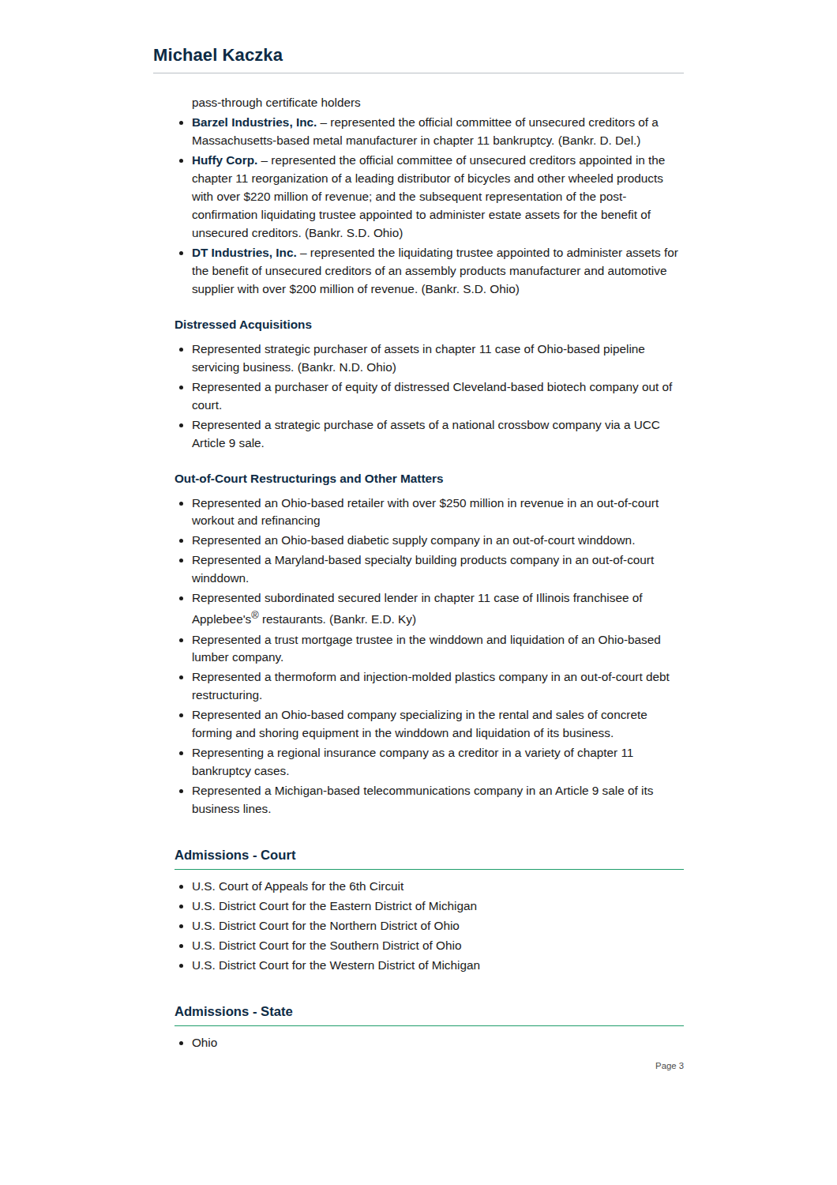Michael Kaczka
pass-through certificate holders
Barzel Industries, Inc. – represented the official committee of unsecured creditors of a Massachusetts-based metal manufacturer in chapter 11 bankruptcy. (Bankr. D. Del.)
Huffy Corp. – represented the official committee of unsecured creditors appointed in the chapter 11 reorganization of a leading distributor of bicycles and other wheeled products with over $220 million of revenue; and the subsequent representation of the post-confirmation liquidating trustee appointed to administer estate assets for the benefit of unsecured creditors. (Bankr. S.D. Ohio)
DT Industries, Inc. – represented the liquidating trustee appointed to administer assets for the benefit of unsecured creditors of an assembly products manufacturer and automotive supplier with over $200 million of revenue. (Bankr. S.D. Ohio)
Distressed Acquisitions
Represented strategic purchaser of assets in chapter 11 case of Ohio-based pipeline servicing business. (Bankr. N.D. Ohio)
Represented a purchaser of equity of distressed Cleveland-based biotech company out of court.
Represented a strategic purchase of assets of a national crossbow company via a UCC Article 9 sale.
Out-of-Court Restructurings and Other Matters
Represented an Ohio-based retailer with over $250 million in revenue in an out-of-court workout and refinancing
Represented an Ohio-based diabetic supply company in an out-of-court winddown.
Represented a Maryland-based specialty building products company in an out-of-court winddown.
Represented subordinated secured lender in chapter 11 case of Illinois franchisee of Applebee's® restaurants. (Bankr. E.D. Ky)
Represented a trust mortgage trustee in the winddown and liquidation of an Ohio-based lumber company.
Represented a thermoform and injection-molded plastics company in an out-of-court debt restructuring.
Represented an Ohio-based company specializing in the rental and sales of concrete forming and shoring equipment in the winddown and liquidation of its business.
Representing a regional insurance company as a creditor in a variety of chapter 11 bankruptcy cases.
Represented a Michigan-based telecommunications company in an Article 9 sale of its business lines.
Admissions - Court
U.S. Court of Appeals for the 6th Circuit
U.S. District Court for the Eastern District of Michigan
U.S. District Court for the Northern District of Ohio
U.S. District Court for the Southern District of Ohio
U.S. District Court for the Western District of Michigan
Admissions - State
Ohio
Page 3